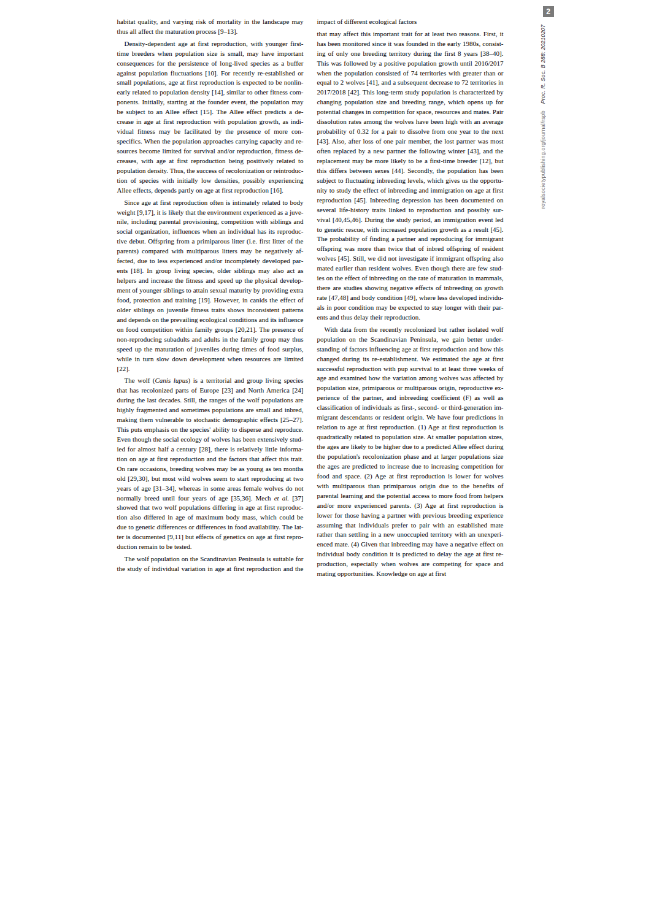2
royalsocietypublishing.org/journal/rspb Proc. R. Soc. B 288: 20210207
habitat quality, and varying risk of mortality in the landscape may thus all affect the maturation process [9–13].
Density-dependent age at first reproduction, with younger first-time breeders when population size is small, may have important consequences for the persistence of long-lived species as a buffer against population fluctuations [10]. For recently re-established or small populations, age at first reproduction is expected to be nonlinearly related to population density [14], similar to other fitness components. Initially, starting at the founder event, the population may be subject to an Allee effect [15]. The Allee effect predicts a decrease in age at first reproduction with population growth, as individual fitness may be facilitated by the presence of more conspecifics. When the population approaches carrying capacity and resources become limited for survival and/or reproduction, fitness decreases, with age at first reproduction being positively related to population density. Thus, the success of recolonization or reintroduction of species with initially low densities, possibly experiencing Allee effects, depends partly on age at first reproduction [16].
Since age at first reproduction often is intimately related to body weight [9,17], it is likely that the environment experienced as a juvenile, including parental provisioning, competition with siblings and social organization, influences when an individual has its reproductive debut. Offspring from a primiparous litter (i.e. first litter of the parents) compared with multiparous litters may be negatively affected, due to less experienced and/or incompletely developed parents [18]. In group living species, older siblings may also act as helpers and increase the fitness and speed up the physical development of younger siblings to attain sexual maturity by providing extra food, protection and training [19]. However, in canids the effect of older siblings on juvenile fitness traits shows inconsistent patterns and depends on the prevailing ecological conditions and its influence on food competition within family groups [20,21]. The presence of non-reproducing subadults and adults in the family group may thus speed up the maturation of juveniles during times of food surplus, while in turn slow down development when resources are limited [22].
The wolf (Canis lupus) is a territorial and group living species that has recolonized parts of Europe [23] and North America [24] during the last decades. Still, the ranges of the wolf populations are highly fragmented and sometimes populations are small and inbred, making them vulnerable to stochastic demographic effects [25–27]. This puts emphasis on the species' ability to disperse and reproduce. Even though the social ecology of wolves has been extensively studied for almost half a century [28], there is relatively little information on age at first reproduction and the factors that affect this trait. On rare occasions, breeding wolves may be as young as ten months old [29,30], but most wild wolves seem to start reproducing at two years of age [31–34], whereas in some areas female wolves do not normally breed until four years of age [35,36]. Mech et al. [37] showed that two wolf populations differing in age at first reproduction also differed in age of maximum body mass, which could be due to genetic differences or differences in food availability. The latter is documented [9,11] but effects of genetics on age at first reproduction remain to be tested.
The wolf population on the Scandinavian Peninsula is suitable for the study of individual variation in age at first reproduction and the impact of different ecological factors
that may affect this important trait for at least two reasons. First, it has been monitored since it was founded in the early 1980s, consisting of only one breeding territory during the first 8 years [38–40]. This was followed by a positive population growth until 2016/2017 when the population consisted of 74 territories with greater than or equal to 2 wolves [41], and a subsequent decrease to 72 territories in 2017/2018 [42]. This long-term study population is characterized by changing population size and breeding range, which opens up for potential changes in competition for space, resources and mates. Pair dissolution rates among the wolves have been high with an average probability of 0.32 for a pair to dissolve from one year to the next [43]. Also, after loss of one pair member, the lost partner was most often replaced by a new partner the following winter [43], and the replacement may be more likely to be a first-time breeder [12], but this differs between sexes [44]. Secondly, the population has been subject to fluctuating inbreeding levels, which gives us the opportunity to study the effect of inbreeding and immigration on age at first reproduction [45]. Inbreeding depression has been documented on several life-history traits linked to reproduction and possibly survival [40,45,46]. During the study period, an immigration event led to genetic rescue, with increased population growth as a result [45]. The probability of finding a partner and reproducing for immigrant offspring was more than twice that of inbred offspring of resident wolves [45]. Still, we did not investigate if immigrant offspring also mated earlier than resident wolves. Even though there are few studies on the effect of inbreeding on the rate of maturation in mammals, there are studies showing negative effects of inbreeding on growth rate [47,48] and body condition [49], where less developed individuals in poor condition may be expected to stay longer with their parents and thus delay their reproduction.
With data from the recently recolonized but rather isolated wolf population on the Scandinavian Peninsula, we gain better understanding of factors influencing age at first reproduction and how this changed during its re-establishment. We estimated the age at first successful reproduction with pup survival to at least three weeks of age and examined how the variation among wolves was affected by population size, primiparous or multiparous origin, reproductive experience of the partner, and inbreeding coefficient (F) as well as classification of individuals as first-, second- or third-generation immigrant descendants or resident origin. We have four predictions in relation to age at first reproduction. (1) Age at first reproduction is quadratically related to population size. At smaller population sizes, the ages are likely to be higher due to a predicted Allee effect during the population's recolonization phase and at larger populations size the ages are predicted to increase due to increasing competition for food and space. (2) Age at first reproduction is lower for wolves with multiparous than primiparous origin due to the benefits of parental learning and the potential access to more food from helpers and/or more experienced parents. (3) Age at first reproduction is lower for those having a partner with previous breeding experience assuming that individuals prefer to pair with an established mate rather than settling in a new unoccupied territory with an unexperienced mate. (4) Given that inbreeding may have a negative effect on individual body condition it is predicted to delay the age at first reproduction, especially when wolves are competing for space and mating opportunities. Knowledge on age at first